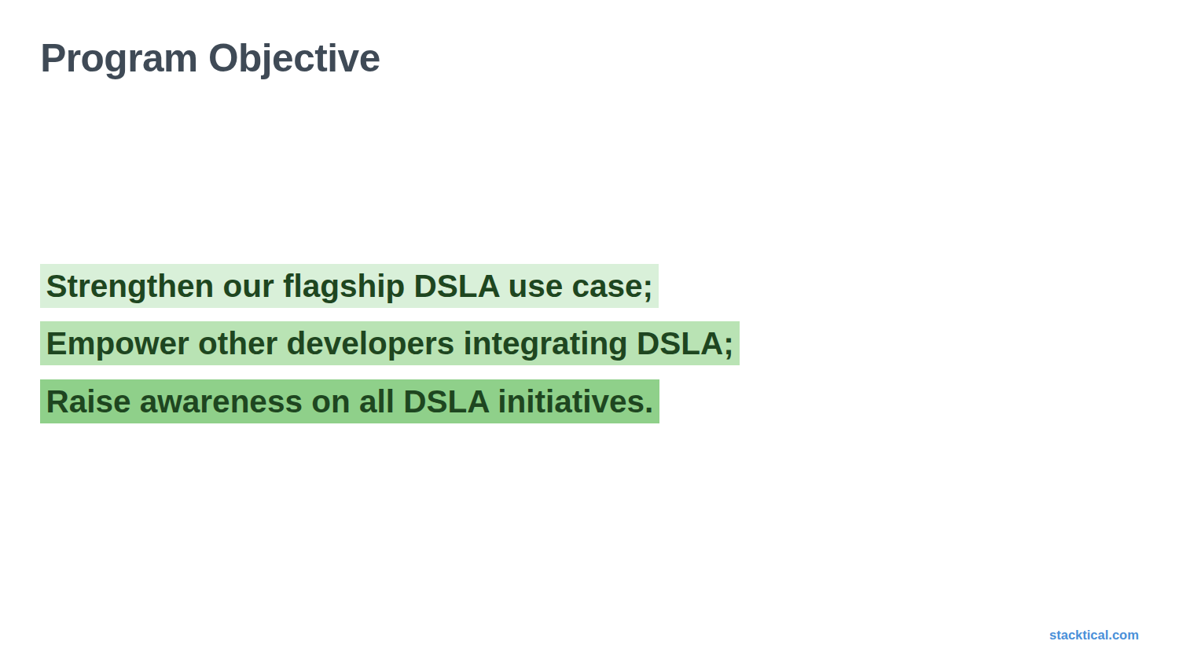Program Objective
Strengthen our flagship DSLA use case;
Empower other developers integrating DSLA;
Raise awareness on all DSLA initiatives.
stacktical.com